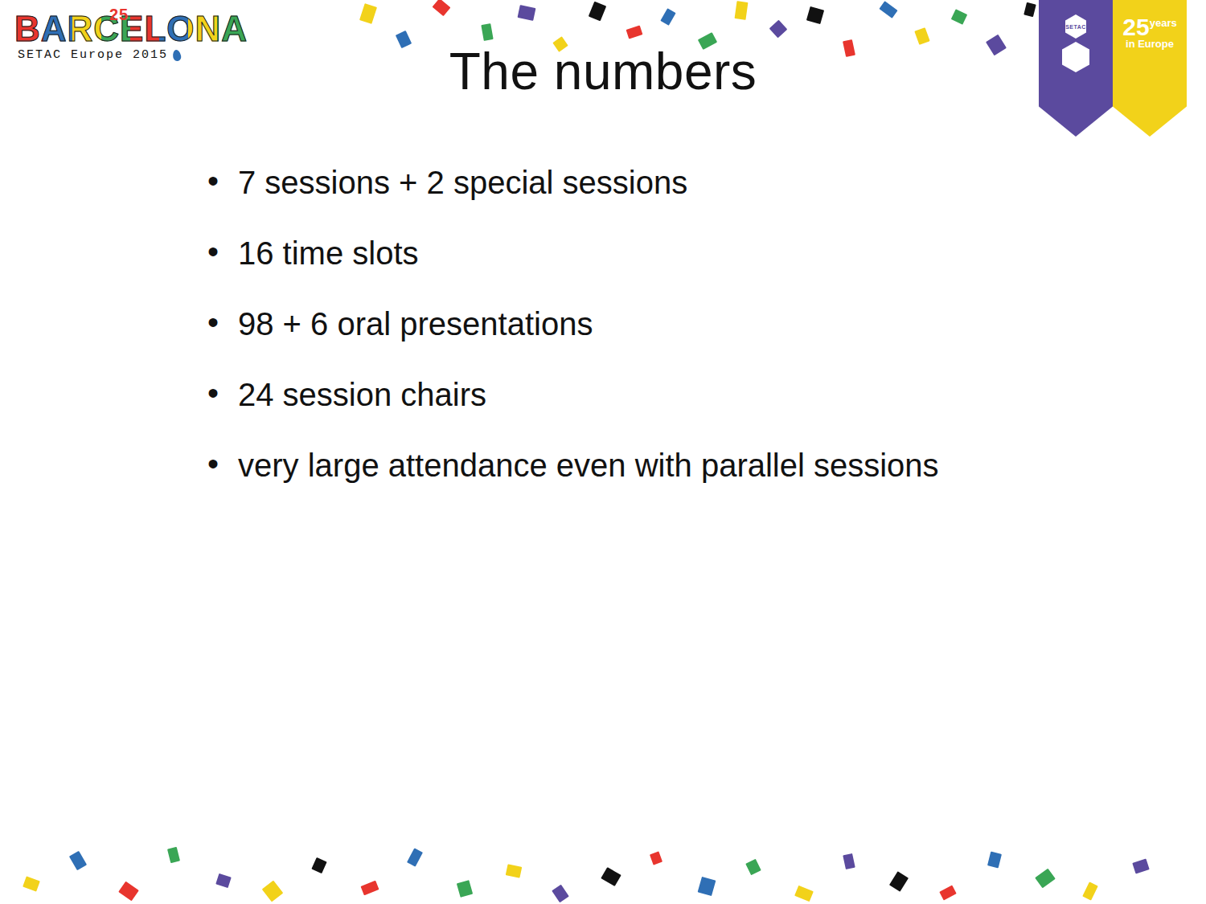BARCELONA25
SETAC Europe 2015
SETAC
25 years in Europe
The numbers
7 sessions + 2 special sessions
16 time slots
98 + 6 oral presentations
24 session chairs
very large attendance even with parallel sessions